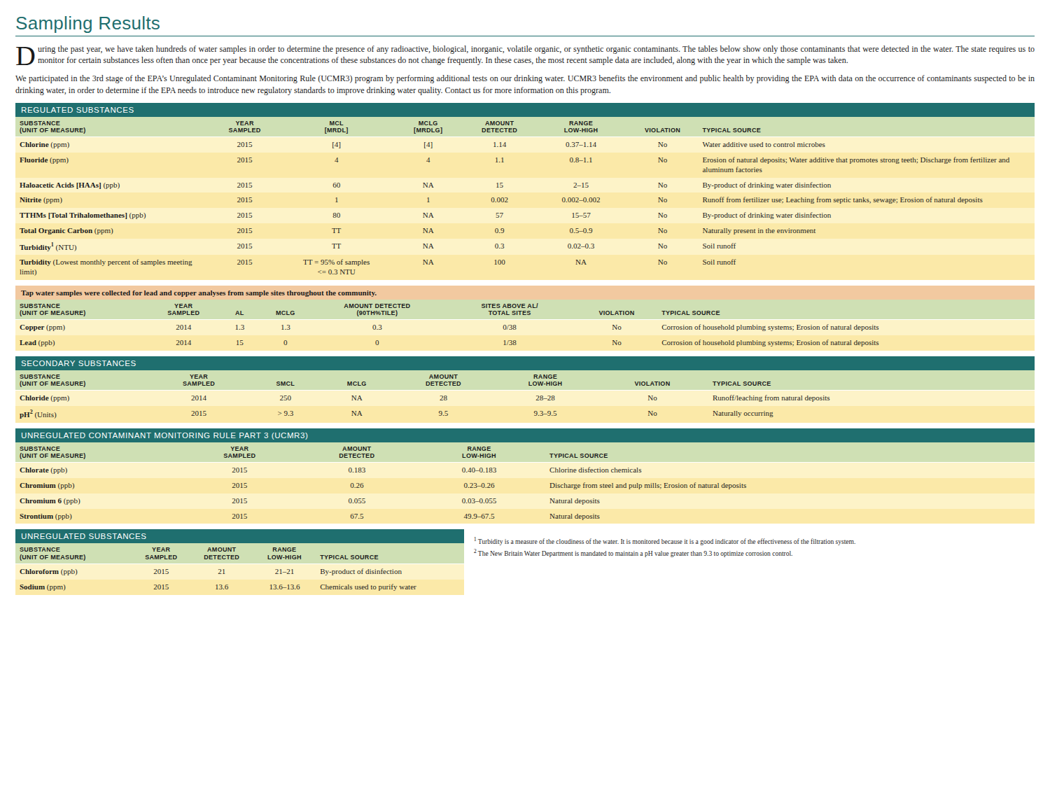Sampling Results
During the past year, we have taken hundreds of water samples in order to determine the presence of any radioactive, biological, inorganic, volatile organic, or synthetic organic contaminants. The tables below show only those contaminants that were detected in the water. The state requires us to monitor for certain substances less often than once per year because the concentrations of these substances do not change frequently. In these cases, the most recent sample data are included, along with the year in which the sample was taken.
We participated in the 3rd stage of the EPA’s Unregulated Contaminant Monitoring Rule (UCMR3) program by performing additional tests on our drinking water. UCMR3 benefits the environment and public health by providing the EPA with data on the occurrence of contaminants suspected to be in drinking water, in order to determine if the EPA needs to introduce new regulatory standards to improve drinking water quality. Contact us for more information on this program.
REGULATED SUBSTANCES
| SUBSTANCE (UNIT OF MEASURE) | YEAR SAMPLED | MCL [MRDL] | MCLG [MRDLG] | AMOUNT DETECTED | RANGE LOW-HIGH | VIOLATION | TYPICAL SOURCE |
| --- | --- | --- | --- | --- | --- | --- | --- |
| Chlorine (ppm) | 2015 | [4] | [4] | 1.14 | 0.37–1.14 | No | Water additive used to control microbes |
| Fluoride (ppm) | 2015 | 4 | 4 | 1.1 | 0.8–1.1 | No | Erosion of natural deposits; Water additive that promotes strong teeth; Discharge from fertilizer and aluminum factories |
| Haloacetic Acids [HAAs] (ppb) | 2015 | 60 | NA | 15 | 2–15 | No | By-product of drinking water disinfection |
| Nitrite (ppm) | 2015 | 1 | 1 | 0.002 | 0.002–0.002 | No | Runoff from fertilizer use; Leaching from septic tanks, sewage; Erosion of natural deposits |
| TTHMs [Total Trihalomethanes] (ppb) | 2015 | 80 | NA | 57 | 15–57 | No | By-product of drinking water disinfection |
| Total Organic Carbon (ppm) | 2015 | TT | NA | 0.9 | 0.5–0.9 | No | Naturally present in the environment |
| Turbidity 1 (NTU) | 2015 | TT | NA | 0.3 | 0.02–0.3 | No | Soil runoff |
| Turbidity (Lowest monthly percent of samples meeting limit) | 2015 | TT = 95% of samples <= 0.3 NTU | NA | 100 | NA | No | Soil runoff |
Tap water samples were collected for lead and copper analyses from sample sites throughout the community.
| SUBSTANCE (UNIT OF MEASURE) | YEAR SAMPLED | AL | MCLG | AMOUNT DETECTED (90TH%TILE) | SITES ABOVE AL/ TOTAL SITES | VIOLATION | TYPICAL SOURCE |
| --- | --- | --- | --- | --- | --- | --- | --- |
| Copper (ppm) | 2014 | 1.3 | 1.3 | 0.3 | 0/38 | No | Corrosion of household plumbing systems; Erosion of natural deposits |
| Lead (ppb) | 2014 | 15 | 0 | 0 | 1/38 | No | Corrosion of household plumbing systems; Erosion of natural deposits |
SECONDARY SUBSTANCES
| SUBSTANCE (UNIT OF MEASURE) | YEAR SAMPLED | SMCL | MCLG | AMOUNT DETECTED | RANGE LOW-HIGH | VIOLATION | TYPICAL SOURCE |
| --- | --- | --- | --- | --- | --- | --- | --- |
| Chloride (ppm) | 2014 | 250 | NA | 28 | 28–28 | No | Runoff/leaching from natural deposits |
| pH 2 (Units) | 2015 | > 9.3 | NA | 9.5 | 9.3–9.5 | No | Naturally occurring |
UNREGULATED CONTAMINANT MONITORING RULE PART 3 (UCMR3)
| SUBSTANCE (UNIT OF MEASURE) | YEAR SAMPLED | AMOUNT DETECTED | RANGE LOW-HIGH | TYPICAL SOURCE |
| --- | --- | --- | --- | --- |
| Chlorate (ppb) | 2015 | 0.183 | 0.40–0.183 | Chlorine disfection chemicals |
| Chromium (ppb) | 2015 | 0.26 | 0.23–0.26 | Discharge from steel and pulp mills; Erosion of natural deposits |
| Chromium 6 (ppb) | 2015 | 0.055 | 0.03–0.055 | Natural deposits |
| Strontium (ppb) | 2015 | 67.5 | 49.9–67.5 | Natural deposits |
UNREGULATED SUBSTANCES
| SUBSTANCE (UNIT OF MEASURE) | YEAR SAMPLED | AMOUNT DETECTED | RANGE LOW-HIGH | TYPICAL SOURCE |
| --- | --- | --- | --- | --- |
| Chloroform (ppb) | 2015 | 21 | 21–21 | By-product of disinfection |
| Sodium (ppm) | 2015 | 13.6 | 13.6–13.6 | Chemicals used to purify water |
1 Turbidity is a measure of the cloudiness of the water. It is monitored because it is a good indicator of the effectiveness of the filtration system.
2 The New Britain Water Department is mandated to maintain a pH value greater than 9.3 to optimize corrosion control.